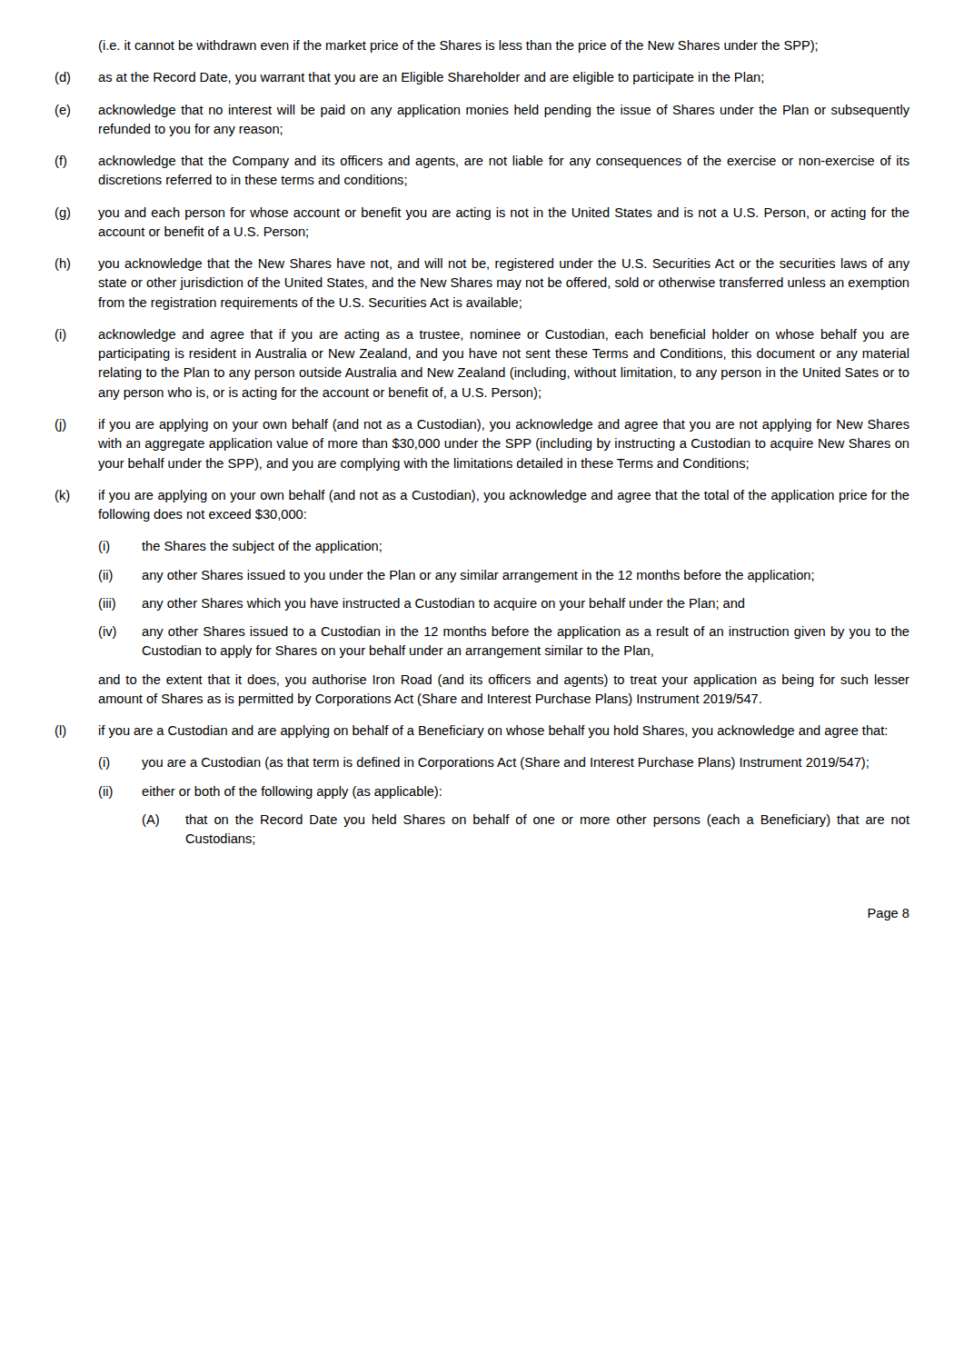(i.e. it cannot be withdrawn even if the market price of the Shares is less than the price of the New Shares under the SPP);
(d)
as at the Record Date, you warrant that you are an Eligible Shareholder and are eligible to participate in the Plan;
(e)
acknowledge that no interest will be paid on any application monies held pending the issue of Shares under the Plan or subsequently refunded to you for any reason;
(f)
acknowledge that the Company and its officers and agents, are not liable for any consequences of the exercise or non-exercise of its discretions referred to in these terms and conditions;
(g)
you and each person for whose account or benefit you are acting is not in the United States and is not a U.S. Person, or acting for the account or benefit of a U.S. Person;
(h)
you acknowledge that the New Shares have not, and will not be, registered under the U.S. Securities Act or the securities laws of any state or other jurisdiction of the United States, and the New Shares may not be offered, sold or otherwise transferred unless an exemption from the registration requirements of the U.S. Securities Act is available;
(i)
acknowledge and agree that if you are acting as a trustee, nominee or Custodian, each beneficial holder on whose behalf you are participating is resident in Australia or New Zealand, and you have not sent these Terms and Conditions, this document or any material relating to the Plan to any person outside Australia and New Zealand (including, without limitation, to any person in the United Sates or to any person who is, or is acting for the account or benefit of, a U.S. Person);
(j)
if you are applying on your own behalf (and not as a Custodian), you acknowledge and agree that you are not applying for New Shares with an aggregate application value of more than $30,000 under the SPP (including by instructing a Custodian to acquire New Shares on your behalf under the SPP), and you are complying with the limitations detailed in these Terms and Conditions;
(k)
if you are applying on your own behalf (and not as a Custodian), you acknowledge and agree that the total of the application price for the following does not exceed $30,000:
(i)
the Shares the subject of the application;
(ii)
any other Shares issued to you under the Plan or any similar arrangement in the 12 months before the application;
(iii)
any other Shares which you have instructed a Custodian to acquire on your behalf under the Plan; and
(iv)
any other Shares issued to a Custodian in the 12 months before the application as a result of an instruction given by you to the Custodian to apply for Shares on your behalf under an arrangement similar to the Plan,
and to the extent that it does, you authorise Iron Road (and its officers and agents) to treat your application as being for such lesser amount of Shares as is permitted by Corporations Act (Share and Interest Purchase Plans) Instrument 2019/547.
(l)
if you are a Custodian and are applying on behalf of a Beneficiary on whose behalf you hold Shares, you acknowledge and agree that:
(i)
you are a Custodian (as that term is defined in Corporations Act (Share and Interest Purchase Plans) Instrument 2019/547);
(ii)
either or both of the following apply (as applicable):
(A)
that on the Record Date you held Shares on behalf of one or more other persons (each a Beneficiary) that are not Custodians;
Page 8